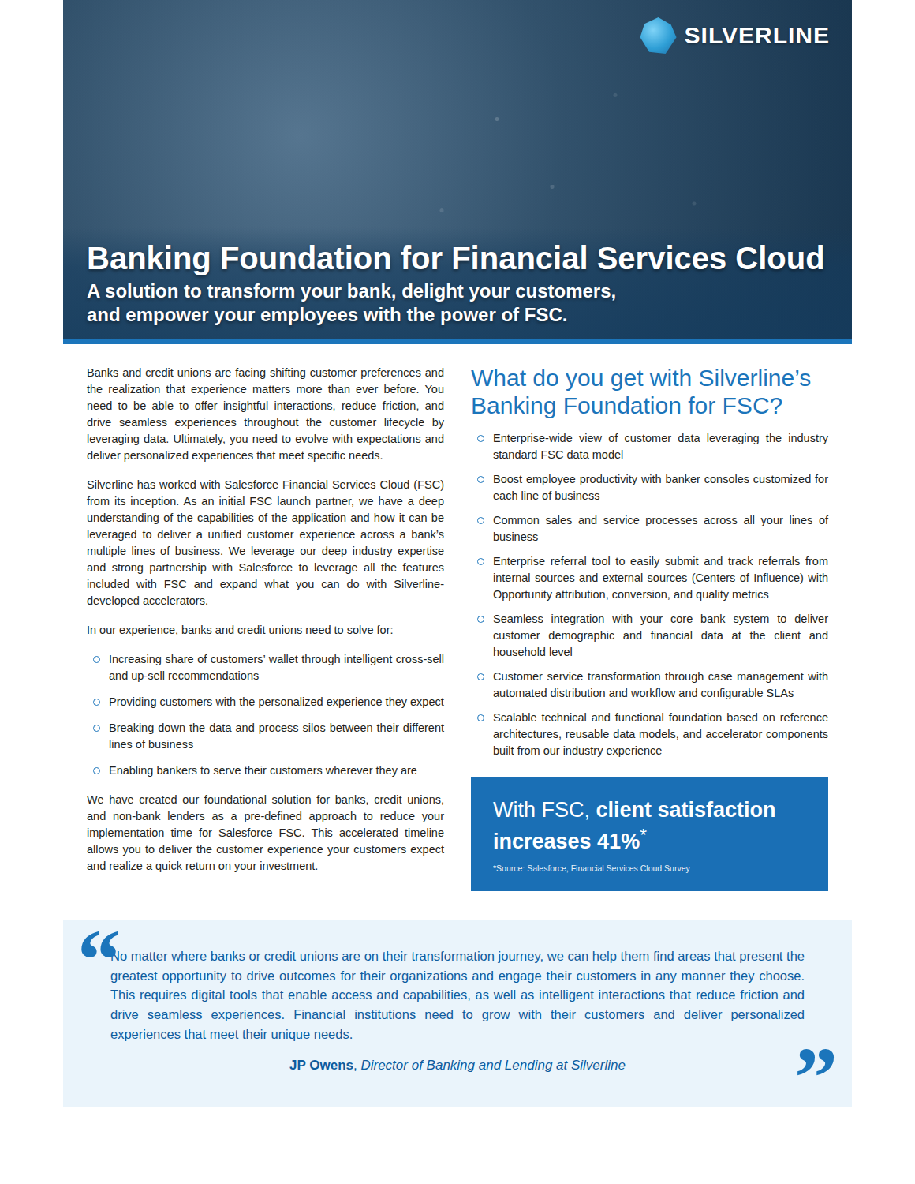SILVERLINE
Banking Foundation for Financial Services Cloud
A solution to transform your bank, delight your customers,
and empower your employees with the power of FSC.
Banks and credit unions are facing shifting customer preferences and the realization that experience matters more than ever before. You need to be able to offer insightful interactions, reduce friction, and drive seamless experiences throughout the customer lifecycle by leveraging data. Ultimately, you need to evolve with expectations and deliver personalized experiences that meet specific needs.
Silverline has worked with Salesforce Financial Services Cloud (FSC) from its inception. As an initial FSC launch partner, we have a deep understanding of the capabilities of the application and how it can be leveraged to deliver a unified customer experience across a bank’s multiple lines of business. We leverage our deep industry expertise and strong partnership with Salesforce to leverage all the features included with FSC and expand what you can do with Silverline-developed accelerators.
In our experience, banks and credit unions need to solve for:
Increasing share of customers’ wallet through intelligent cross-sell and up-sell recommendations
Providing customers with the personalized experience they expect
Breaking down the data and process silos between their different lines of business
Enabling bankers to serve their customers wherever they are
We have created our foundational solution for banks, credit unions, and non-bank lenders as a pre-defined approach to reduce your implementation time for Salesforce FSC. This accelerated timeline allows you to deliver the customer experience your customers expect and realize a quick return on your investment.
What do you get with Silverline’s Banking Foundation for FSC?
Enterprise-wide view of customer data leveraging the industry standard FSC data model
Boost employee productivity with banker consoles customized for each line of business
Common sales and service processes across all your lines of business
Enterprise referral tool to easily submit and track referrals from internal sources and external sources (Centers of Influence) with Opportunity attribution, conversion, and quality metrics
Seamless integration with your core bank system to deliver customer demographic and financial data at the client and household level
Customer service transformation through case management with automated distribution and workflow and configurable SLAs
Scalable technical and functional foundation based on reference architectures, reusable data models, and accelerator components built from our industry experience
With FSC, client satisfaction increases 41%* *Source: Salesforce, Financial Services Cloud Survey
“
No matter where banks or credit unions are on their transformation journey, we can help them find areas that present the greatest opportunity to drive outcomes for their organizations and engage their customers in any manner they choose. This requires digital tools that enable access and capabilities, as well as intelligent interactions that reduce friction and drive seamless experiences. Financial institutions need to grow with their customers and deliver personalized experiences that meet their unique needs.
JP Owens, Director of Banking and Lending at Silverline
”